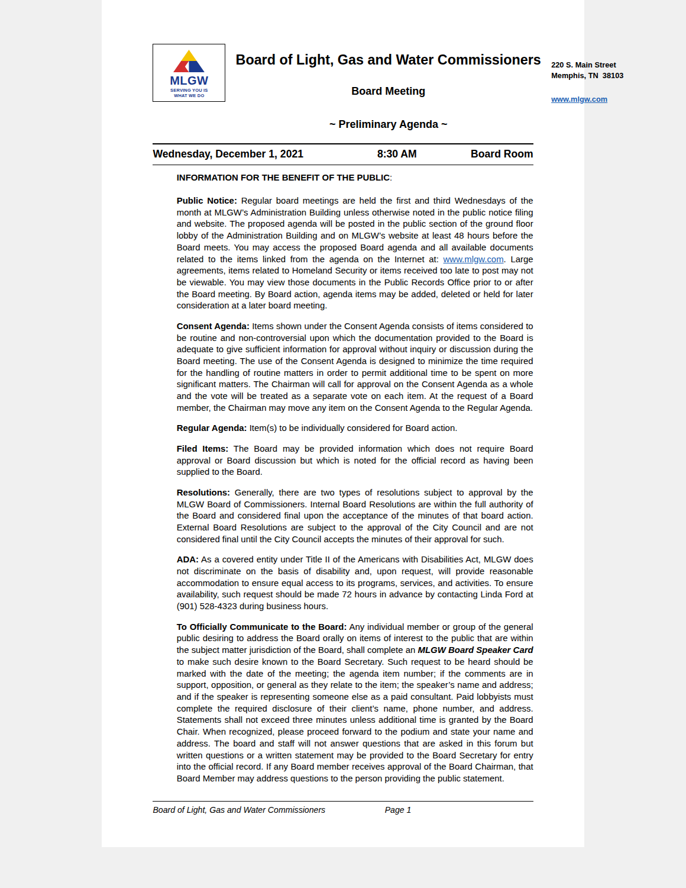MLGW
Serving you is
what we do
Board of Light, Gas and Water Commissioners
Board Meeting
~ Preliminary Agenda ~
220 S. Main Street
Memphis, TN 38103
www.mlgw.com
Wednesday, December 1, 2021
8:30 AM
Board Room
INFORMATION FOR THE BENEFIT OF THE PUBLIC:
Public Notice: Regular board meetings are held the first and third Wednesdays of the month at MLGW’s Administration Building unless otherwise noted in the public notice filing and website. The proposed agenda will be posted in the public section of the ground floor lobby of the Administration Building and on MLGW’s website at least 48 hours before the Board meets. You may access the proposed Board agenda and all available documents related to the items linked from the agenda on the Internet at: www.mlgw.com. Large agreements, items related to Homeland Security or items received too late to post may not be viewable. You may view those documents in the Public Records Office prior to or after the Board meeting. By Board action, agenda items may be added, deleted or held for later consideration at a later board meeting.
Consent Agenda: Items shown under the Consent Agenda consists of items considered to be routine and non-controversial upon which the documentation provided to the Board is adequate to give sufficient information for approval without inquiry or discussion during the Board meeting. The use of the Consent Agenda is designed to minimize the time required for the handling of routine matters in order to permit additional time to be spent on more significant matters. The Chairman will call for approval on the Consent Agenda as a whole and the vote will be treated as a separate vote on each item. At the request of a Board member, the Chairman may move any item on the Consent Agenda to the Regular Agenda.
Regular Agenda: Item(s) to be individually considered for Board action.
Filed Items: The Board may be provided information which does not require Board approval or Board discussion but which is noted for the official record as having been supplied to the Board.
Resolutions: Generally, there are two types of resolutions subject to approval by the MLGW Board of Commissioners. Internal Board Resolutions are within the full authority of the Board and considered final upon the acceptance of the minutes of that board action. External Board Resolutions are subject to the approval of the City Council and are not considered final until the City Council accepts the minutes of their approval for such.
ADA: As a covered entity under Title II of the Americans with Disabilities Act, MLGW does not discriminate on the basis of disability and, upon request, will provide reasonable accommodation to ensure equal access to its programs, services, and activities. To ensure availability, such request should be made 72 hours in advance by contacting Linda Ford at (901) 528-4323 during business hours.
To Officially Communicate to the Board: Any individual member or group of the general public desiring to address the Board orally on items of interest to the public that are within the subject matter jurisdiction of the Board, shall complete an MLGW Board Speaker Card to make such desire known to the Board Secretary. Such request to be heard should be marked with the date of the meeting; the agenda item number; if the comments are in support, opposition, or general as they relate to the item; the speaker’s name and address; and if the speaker is representing someone else as a paid consultant. Paid lobbyists must complete the required disclosure of their client’s name, phone number, and address. Statements shall not exceed three minutes unless additional time is granted by the Board Chair. When recognized, please proceed forward to the podium and state your name and address. The board and staff will not answer questions that are asked in this forum but written questions or a written statement may be provided to the Board Secretary for entry into the official record. If any Board member receives approval of the Board Chairman, that Board Member may address questions to the person providing the public statement.
Board of Light, Gas and Water Commissioners
Page 1